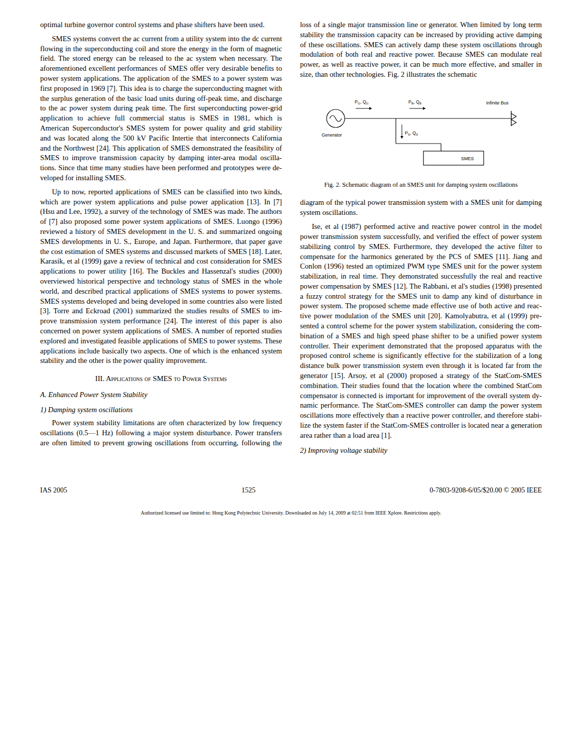optimal turbine governor control systems and phase shifters have been used.
SMES systems convert the ac current from a utility system into the dc current flowing in the superconducting coil and store the energy in the form of magnetic field. The stored energy can be released to the ac system when necessary. The aforementioned excellent performances of SMES offer very desirable benefits to power system applications. The application of the SMES to a power system was first proposed in 1969 [7]. This idea is to charge the superconducting magnet with the surplus generation of the basic load units during off-peak time, and discharge to the ac power system during peak time. The first superconducting power-grid application to achieve full commercial status is SMES in 1981, which is American Superconductor's SMES system for power quality and grid stability and was located along the 500 kV Pacific Intertie that interconnects California and the Northwest [24]. This application of SMES demonstrated the feasibility of SMES to improve transmission capacity by damping inter-area modal oscillations. Since that time many studies have been performed and prototypes were developed for installing SMES.
Up to now, reported applications of SMES can be classified into two kinds, which are power system applications and pulse power application [13]. In [7] (Hsu and Lee, 1992), a survey of the technology of SMES was made. The authors of [7] also proposed some power system applications of SMES. Luongo (1996) reviewed a history of SMES development in the U. S. and summarized ongoing SMES developments in U. S., Europe, and Japan. Furthermore, that paper gave the cost estimation of SMES systems and discussed markets of SMES [18]. Later, Karasik, et al (1999) gave a review of technical and cost consideration for SMES applications to power utility [16]. The Buckles and Hassenzal's studies (2000) overviewed historical perspective and technology status of SMES in the whole world, and described practical applications of SMES systems to power systems. SMES systems developed and being developed in some countries also were listed [3]. Torre and Eckroad (2001) summarized the studies results of SMES to improve transmission system performance [24]. The interest of this paper is also concerned on power system applications of SMES. A number of reported studies explored and investigated feasible applications of SMES to power systems. These applications include basically two aspects. One of which is the enhanced system stability and the other is the power quality improvement.
III. Applications of SMES to Power Systems
A. Enhanced Power System Stability
1) Damping system oscillations
Power system stability limitations are often characterized by low frequency oscillations (0.5—1 Hz) following a major system disturbance. Power transfers are often limited to prevent growing oscillations from occurring, following the loss of a single major transmission line or generator. When limited by long term stability the transmission capacity can be increased by providing active damping of these oscillations. SMES can actively damp these system oscillations through modulation of both real and reactive power. Because SMES can modulate real power, as well as reactive power, it can be much more effective, and smaller in size, than other technologies. Fig. 2 illustrates the schematic
Generator SMES Infinite Bus PG, QG PB, QB PS, QS
Fig. 2. Schematic diagram of an SMES unit for damping system oscillations
diagram of the typical power transmission system with a SMES unit for damping system oscillations.
Ise, et al (1987) performed active and reactive power control in the model power transmission system successfully, and verified the effect of power system stabilizing control by SMES. Furthermore, they developed the active filter to compensate for the harmonics generated by the PCS of SMES [11]. Jiang and Conlon (1996) tested an optimized PWM type SMES unit for the power system stabilization, in real time. They demonstrated successfully the real and reactive power compensation by SMES [12]. The Rabbani, et al's studies (1998) presented a fuzzy control strategy for the SMES unit to damp any kind of disturbance in power system. The proposed scheme made effective use of both active and reactive power modulation of the SMES unit [20]. Kamolyabutra, et al (1999) presented a control scheme for the power system stabilization, considering the combination of a SMES and high speed phase shifter to be a unified power system controller. Their experiment demonstrated that the proposed apparatus with the proposed control scheme is significantly effective for the stabilization of a long distance bulk power transmission system even through it is located far from the generator [15]. Arsoy, et al (2000) proposed a strategy of the StatCom-SMES combination. Their studies found that the location where the combined StatCom compensator is connected is important for improvement of the overall system dynamic performance. The StatCom-SMES controller can damp the power system oscillations more effectively than a reactive power controller, and therefore stabilize the system faster if the StatCom-SMES controller is located near a generation area rather than a load area [1].
2) Improving voltage stability
IAS 2005
1525
0-7803-9208-6/05/$20.00 © 2005 IEEE
Authorized licensed use limited to: Hong Kong Polytechnic University. Downloaded on July 14, 2009 at 02:51 from IEEE Xplore. Restrictions apply.